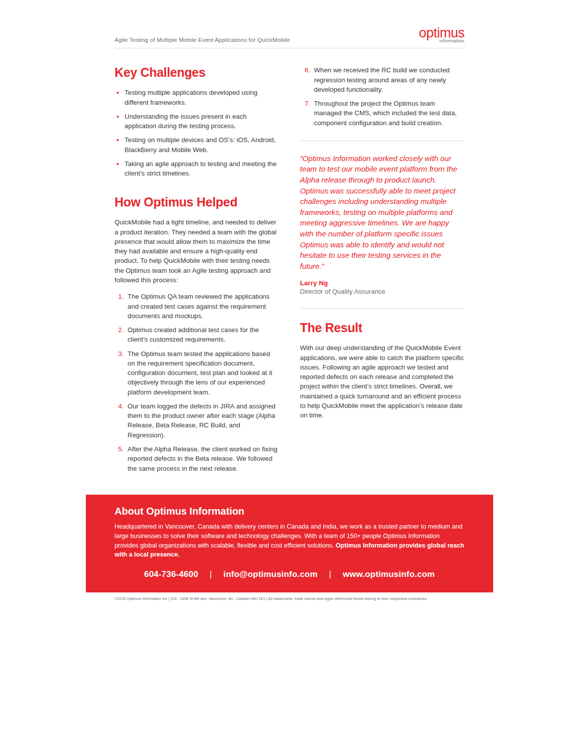Agile Testing of Multiple Mobile Event Applications for QuickMobile
optimus
information
Key Challenges
Testing multiple applications developed using different frameworks.
Understanding the issues present in each application during the testing process.
Testing on multiple devices and OS’s: iOS, Android, BlackBerry and Mobile Web.
Taking an agile approach to testing and meeting the client’s strict timelines.
How Optimus Helped
QuickMobile had a tight timeline, and needed to deliver a product iteration. They needed a team with the global presence that would allow them to maximize the time they had available and ensure a high-quality end product. To help QuickMobile with their testing needs the Optimus team took an Agile testing approach and followed this process:
The Optimus QA team reviewed the applications and created test cases against the requirement documents and mockups.
Optimus created additional test cases for the client’s customized requirements.
The Optimus team tested the applications based on the requirement specification document, configuration document, test plan and looked at it objectively through the lens of our experienced platform development team.
Our team logged the defects in JIRA and assigned them to the product owner after each stage (Alpha Release, Beta Release, RC Build, and Regression).
After the Alpha Release, the client worked on fixing reported defects in the Beta release. We followed the same process in the next release.
When we received the RC build we conducted regression testing around areas of any newly developed functionality.
Throughout the project the Optimus team managed the CMS, which included the test data, component configuration and build creation.
“Optimus Information worked closely with our team to test our mobile event platform from the Alpha release through to product launch. Optimus was successfully able to meet project challenges including understanding multiple frameworks, testing on multiple platforms and meeting aggressive timelines. We are happy with the number of platform specific issues Optimus was able to identify and would not hesitate to use their testing services in the future.”
Larry Ng
Director of Quality Assurance
The Result
With our deep understanding of the QuickMobile Event applications, we were able to catch the platform specific issues. Following an agile approach we tested and reported defects on each release and completed the project within the client’s strict timelines. Overall, we maintained a quick turnaround and an efficient process to help QuickMobile meet the application’s release date on time.
About Optimus Information
Headquartered in Vancouver, Canada with delivery centers in Canada and India, we work as a trusted partner to medium and large businesses to solve their software and technology challenges. With a team of 150+ people Optimus Information provides global organizations with scalable, flexible and cost efficient solutions. Optimus Information provides global reach with a local presence.
604-736-4600 | info@optimusinfo.com | www.optimusinfo.com
©2015 Optimus Information Inc | 100 - 1408 W 8th Ave, Vancouver, BC, Canada V6H 1E1 | All trademarks, trade names and logos referenced herein belong to their respective companies.